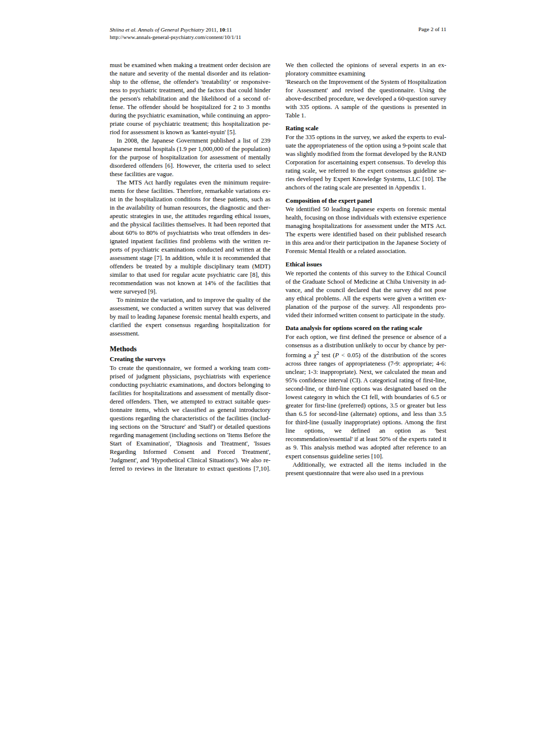Shiina et al. Annals of General Psychiatry 2011, 10:11
http://www.annals-general-psychiatry.com/content/10/1/11
Page 2 of 11
must be examined when making a treatment order decision are the nature and severity of the mental disorder and its relationship to the offense, the offender's 'treatability' or responsiveness to psychiatric treatment, and the factors that could hinder the person's rehabilitation and the likelihood of a second offense. The offender should be hospitalized for 2 to 3 months during the psychiatric examination, while continuing an appropriate course of psychiatric treatment; this hospitalization period for assessment is known as 'kantei-nyuin' [5].
In 2008, the Japanese Government published a list of 239 Japanese mental hospitals (1.9 per 1,000,000 of the population) for the purpose of hospitalization for assessment of mentally disordered offenders [6]. However, the criteria used to select these facilities are vague.
The MTS Act hardly regulates even the minimum requirements for these facilities. Therefore, remarkable variations exist in the hospitalization conditions for these patients, such as in the availability of human resources, the diagnostic and therapeutic strategies in use, the attitudes regarding ethical issues, and the physical facilities themselves. It had been reported that about 60% to 80% of psychiatrists who treat offenders in designated inpatient facilities find problems with the written reports of psychiatric examinations conducted and written at the assessment stage [7]. In addition, while it is recommended that offenders be treated by a multiple disciplinary team (MDT) similar to that used for regular acute psychiatric care [8], this recommendation was not known at 14% of the facilities that were surveyed [9].
To minimize the variation, and to improve the quality of the assessment, we conducted a written survey that was delivered by mail to leading Japanese forensic mental health experts, and clarified the expert consensus regarding hospitalization for assessment.
Methods
Creating the surveys
To create the questionnaire, we formed a working team comprised of judgment physicians, psychiatrists with experience conducting psychiatric examinations, and doctors belonging to facilities for hospitalizations and assessment of mentally disordered offenders. Then, we attempted to extract suitable questionnaire items, which we classified as general introductory questions regarding the characteristics of the facilities (including sections on the 'Structure' and 'Staff') or detailed questions regarding management (including sections on 'Items Before the Start of Examination', 'Diagnosis and Treatment', 'Issues Regarding Informed Consent and Forced Treatment', 'Judgment', and 'Hypothetical Clinical Situations'). We also referred to reviews in the literature to extract questions [7,10]. We then collected the opinions of several experts in an exploratory committee examining
'Research on the Improvement of the System of Hospitalization for Assessment' and revised the questionnaire. Using the above-described procedure, we developed a 60-question survey with 335 options. A sample of the questions is presented in Table 1.
Rating scale
For the 335 options in the survey, we asked the experts to evaluate the appropriateness of the option using a 9-point scale that was slightly modified from the format developed by the RAND Corporation for ascertaining expert consensus. To develop this rating scale, we referred to the expert consensus guideline series developed by Expert Knowledge Systems, LLC [10]. The anchors of the rating scale are presented in Appendix 1.
Composition of the expert panel
We identified 50 leading Japanese experts on forensic mental health, focusing on those individuals with extensive experience managing hospitalizations for assessment under the MTS Act. The experts were identified based on their published research in this area and/or their participation in the Japanese Society of Forensic Mental Health or a related association.
Ethical issues
We reported the contents of this survey to the Ethical Council of the Graduate School of Medicine at Chiba University in advance, and the council declared that the survey did not pose any ethical problems. All the experts were given a written explanation of the purpose of the survey. All respondents provided their informed written consent to participate in the study.
Data analysis for options scored on the rating scale
For each option, we first defined the presence or absence of a consensus as a distribution unlikely to occur by chance by performing a χ2 test (P < 0.05) of the distribution of the scores across three ranges of appropriateness (7-9: appropriate; 4-6: unclear; 1-3: inappropriate). Next, we calculated the mean and 95% confidence interval (CI). A categorical rating of first-line, second-line, or third-line options was designated based on the lowest category in which the CI fell, with boundaries of 6.5 or greater for first-line (preferred) options, 3.5 or greater but less than 6.5 for second-line (alternate) options, and less than 3.5 for third-line (usually inappropriate) options. Among the first line options, we defined an option as 'best recommendation/essential' if at least 50% of the experts rated it as 9. This analysis method was adopted after reference to an expert consensus guideline series [10].
Additionally, we extracted all the items included in the present questionnaire that were also used in a previous